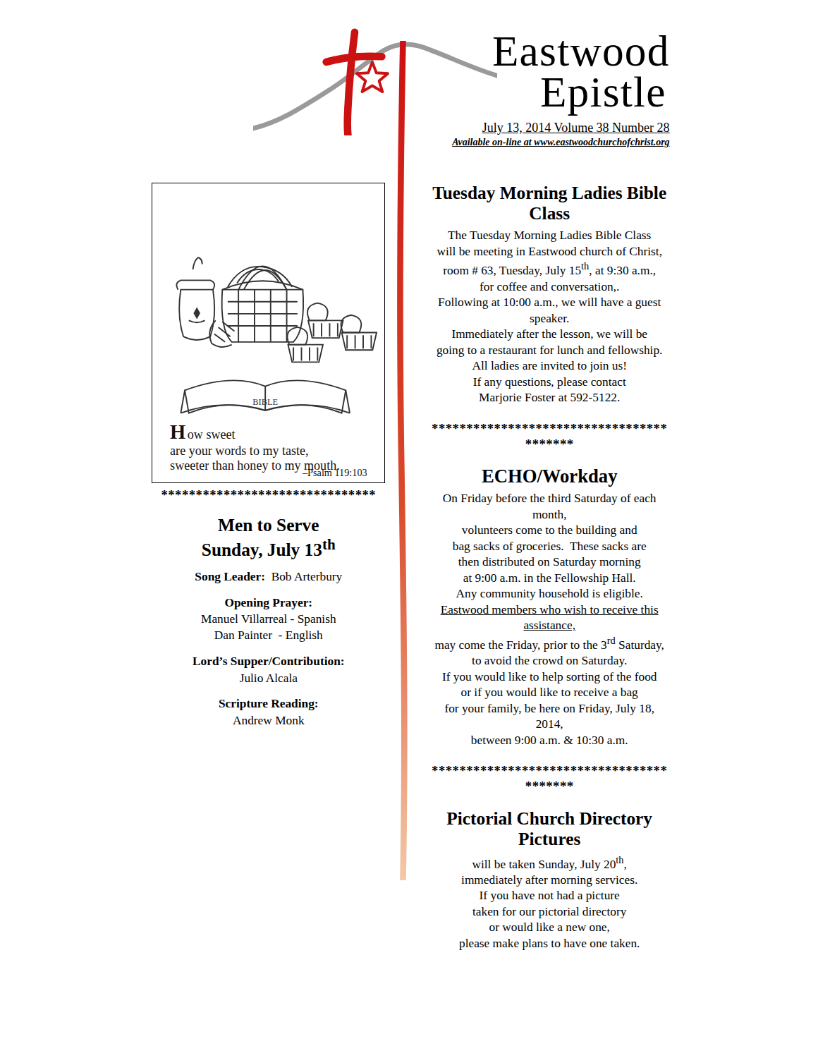Eastwood
Epistle
July 13, 2014 Volume 38 Number 28
Available on-line at www.eastwoodchurchofchrist.org
BIBLE H ow sweet are your words to my taste, sweeter than honey to my mouth. –Psalm 119:103
*******************************
Men to Serve
Sunday, July 13th
Song Leader: Bob Arterbury
Opening Prayer:
Manuel Villarreal - Spanish
Dan Painter - English
Lord’s Supper/Contribution:
Julio Alcala
Scripture Reading:
Andrew Monk
Tuesday Morning Ladies Bible Class
The Tuesday Morning Ladies Bible Class
will be meeting in Eastwood church of Christ,
room # 63, Tuesday, July 15th, at 9:30 a.m.,
for coffee and conversation,.
Following at 10:00 a.m., we will have a guest speaker.
Immediately after the lesson, we will be
going to a restaurant for lunch and fellowship.
All ladies are invited to join us!
If any questions, please contact
Marjorie Foster at 592-5122.
*****************************************
ECHO/Workday
On Friday before the third Saturday of each month,
volunteers come to the building and
bag sacks of groceries. These sacks are
then distributed on Saturday morning
at 9:00 a.m. in the Fellowship Hall.
Any community household is eligible.
Eastwood members who wish to receive this assistance,
may come the Friday, prior to the 3rd Saturday,
to avoid the crowd on Saturday.
If you would like to help sorting of the food
or if you would like to receive a bag
for your family, be here on Friday, July 18, 2014,
between 9:00 a.m. & 10:30 a.m.
*****************************************
Pictorial Church Directory Pictures
will be taken Sunday, July 20th,
immediately after morning services.
If you have not had a picture
taken for our pictorial directory
or would like a new one,
please make plans to have one taken.